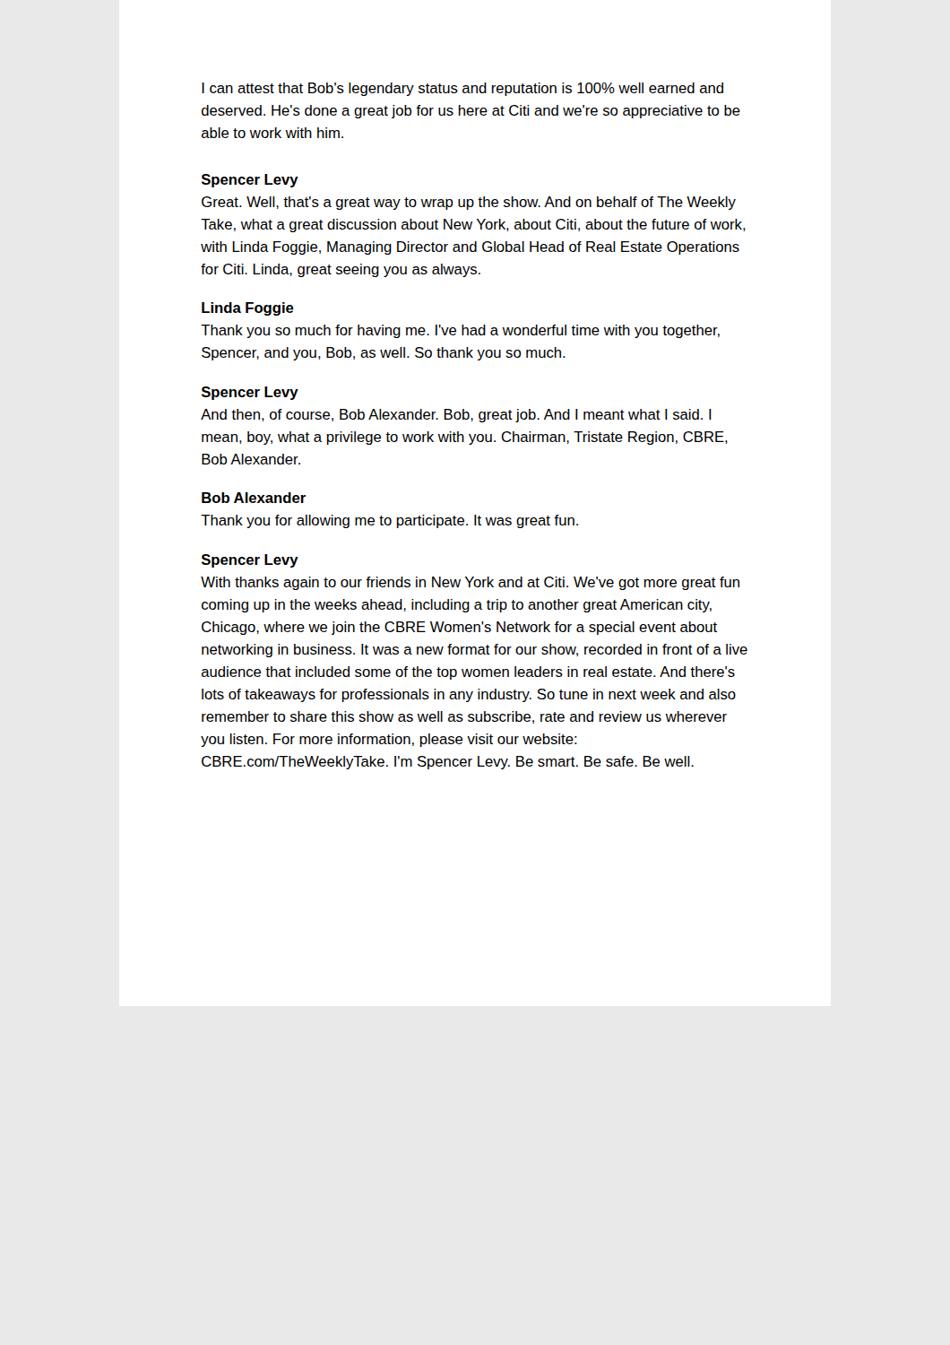I can attest that Bob's legendary status and reputation is 100% well earned and deserved. He's done a great job for us here at Citi and we're so appreciative to be able to work with him.
Spencer Levy
Great. Well, that's a great way to wrap up the show. And on behalf of The Weekly Take, what a great discussion about New York, about Citi, about the future of work, with Linda Foggie, Managing Director and Global Head of Real Estate Operations for Citi. Linda, great seeing you as always.
Linda Foggie
Thank you so much for having me. I've had a wonderful time with you together, Spencer, and you, Bob, as well. So thank you so much.
Spencer Levy
And then, of course, Bob Alexander. Bob, great job. And I meant what I said. I mean, boy, what a privilege to work with you. Chairman, Tristate Region, CBRE, Bob Alexander.
Bob Alexander
Thank you for allowing me to participate. It was great fun.
Spencer Levy
With thanks again to our friends in New York and at Citi. We've got more great fun coming up in the weeks ahead, including a trip to another great American city, Chicago, where we join the CBRE Women's Network for a special event about networking in business. It was a new format for our show, recorded in front of a live audience that included some of the top women leaders in real estate. And there's lots of takeaways for professionals in any industry. So tune in next week and also remember to share this show as well as subscribe, rate and review us wherever you listen. For more information, please visit our website: CBRE.com/TheWeeklyTake. I'm Spencer Levy. Be smart. Be safe. Be well.